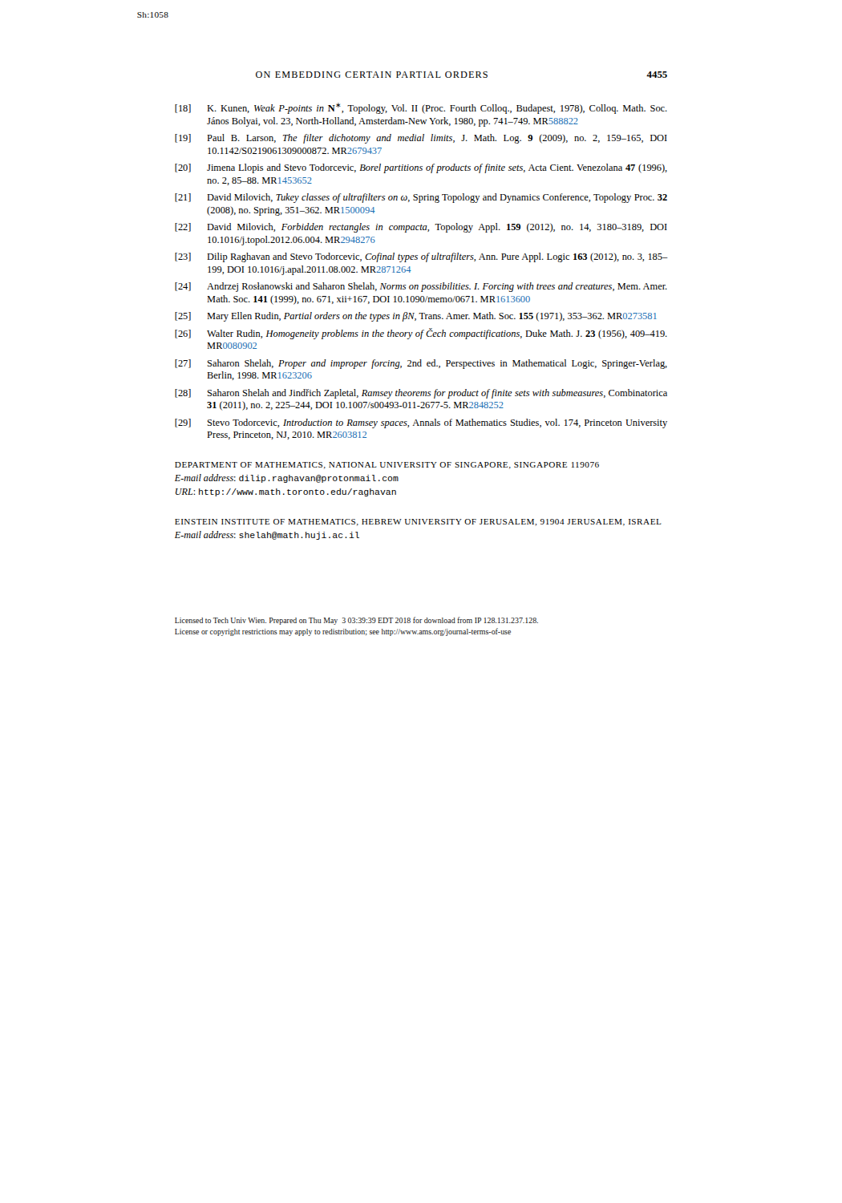Sh:1058
On embedding certain partial orders 4455
[18] K. Kunen, Weak P-points in N∗, Topology, Vol. II (Proc. Fourth Colloq., Budapest, 1978), Colloq. Math. Soc. János Bolyai, vol. 23, North-Holland, Amsterdam-New York, 1980, pp. 741–749. MR588822
[19] Paul B. Larson, The filter dichotomy and medial limits, J. Math. Log. 9 (2009), no. 2, 159–165, DOI 10.1142/S0219061309000872. MR2679437
[20] Jimena Llopis and Stevo Todorcevic, Borel partitions of products of finite sets, Acta Cient. Venezolana 47 (1996), no. 2, 85–88. MR1453652
[21] David Milovich, Tukey classes of ultrafilters on ω, Spring Topology and Dynamics Conference, Topology Proc. 32 (2008), no. Spring, 351–362. MR1500094
[22] David Milovich, Forbidden rectangles in compacta, Topology Appl. 159 (2012), no. 14, 3180–3189, DOI 10.1016/j.topol.2012.06.004. MR2948276
[23] Dilip Raghavan and Stevo Todorcevic, Cofinal types of ultrafilters, Ann. Pure Appl. Logic 163 (2012), no. 3, 185–199, DOI 10.1016/j.apal.2011.08.002. MR2871264
[24] Andrzej Rosłanowski and Saharon Shelah, Norms on possibilities. I. Forcing with trees and creatures, Mem. Amer. Math. Soc. 141 (1999), no. 671, xii+167, DOI 10.1090/memo/0671. MR1613600
[25] Mary Ellen Rudin, Partial orders on the types in βN, Trans. Amer. Math. Soc. 155 (1971), 353–362. MR0273581
[26] Walter Rudin, Homogeneity problems in the theory of Čech compactifications, Duke Math. J. 23 (1956), 409–419. MR0080902
[27] Saharon Shelah, Proper and improper forcing, 2nd ed., Perspectives in Mathematical Logic, Springer-Verlag, Berlin, 1998. MR1623206
[28] Saharon Shelah and Jindřich Zapletal, Ramsey theorems for product of finite sets with submeasures, Combinatorica 31 (2011), no. 2, 225–244, DOI 10.1007/s00493-011-2677-5. MR2848252
[29] Stevo Todorcevic, Introduction to Ramsey spaces, Annals of Mathematics Studies, vol. 174, Princeton University Press, Princeton, NJ, 2010. MR2603812
Department of Mathematics, National University of Singapore, Singapore 119076
E-mail address: dilip.raghavan@protonmail.com
URL: http://www.math.toronto.edu/raghavan
Einstein Institute of Mathematics, Hebrew University of Jerusalem, 91904 Jerusalem, Israel
E-mail address: shelah@math.huji.ac.il
Licensed to Tech Univ Wien. Prepared on Thu May 3 03:39:39 EDT 2018 for download from IP 128.131.237.128.
License or copyright restrictions may apply to redistribution; see http://www.ams.org/journal-terms-of-use